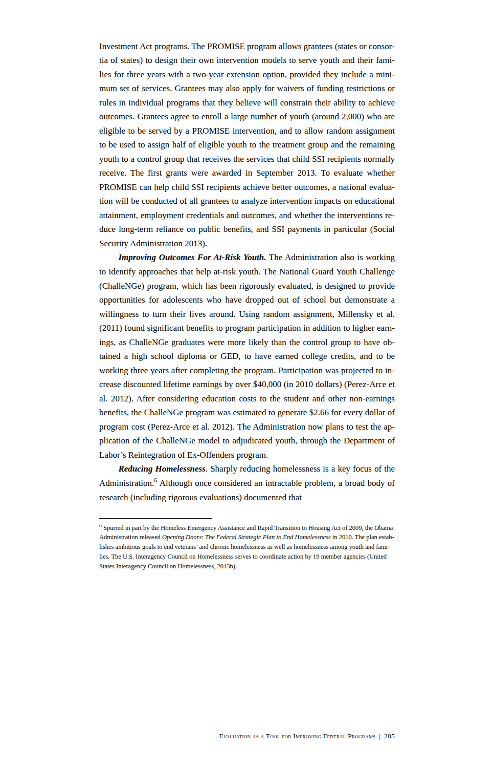Investment Act programs. The PROMISE program allows grantees (states or consortia of states) to design their own intervention models to serve youth and their families for three years with a two-year extension option, provided they include a minimum set of services. Grantees may also apply for waivers of funding restrictions or rules in individual programs that they believe will constrain their ability to achieve outcomes. Grantees agree to enroll a large number of youth (around 2,000) who are eligible to be served by a PROMISE intervention, and to allow random assignment to be used to assign half of eligible youth to the treatment group and the remaining youth to a control group that receives the services that child SSI recipients normally receive. The first grants were awarded in September 2013. To evaluate whether PROMISE can help child SSI recipients achieve better outcomes, a national evaluation will be conducted of all grantees to analyze intervention impacts on educational attainment, employment credentials and outcomes, and whether the interventions reduce long-term reliance on public benefits, and SSI payments in particular (Social Security Administration 2013).
Improving Outcomes For At-Risk Youth. The Administration also is working to identify approaches that help at-risk youth. The National Guard Youth Challenge (ChalleNGe) program, which has been rigorously evaluated, is designed to provide opportunities for adolescents who have dropped out of school but demonstrate a willingness to turn their lives around. Using random assignment, Millensky et al. (2011) found significant benefits to program participation in addition to higher earnings, as ChalleNGe graduates were more likely than the control group to have obtained a high school diploma or GED, to have earned college credits, and to be working three years after completing the program. Participation was projected to increase discounted lifetime earnings by over $40,000 (in 2010 dollars) (Perez-Arce et al. 2012). After considering education costs to the student and other non-earnings benefits, the ChalleNGe program was estimated to generate $2.66 for every dollar of program cost (Perez-Arce et al. 2012). The Administration now plans to test the application of the ChalleNGe model to adjudicated youth, through the Department of Labor’s Reintegration of Ex-Offenders program.
Reducing Homelessness. Sharply reducing homelessness is a key focus of the Administration.6 Although once considered an intractable problem, a broad body of research (including rigorous evaluations) documented that
6 Spurred in part by the Homeless Emergency Assistance and Rapid Transition to Housing Act of 2009, the Obama Administration released Opening Doors: The Federal Strategic Plan to End Homelessness in 2010. The plan establishes ambitious goals to end veterans’ and chronic homelessness as well as homelessness among youth and families. The U.S. Interagency Council on Homelessness serves to coordinate action by 19 member agencies (United States Interagency Council on Homelessness, 2013b).
Evaluation as a Tool for Improving Federal Programs|285